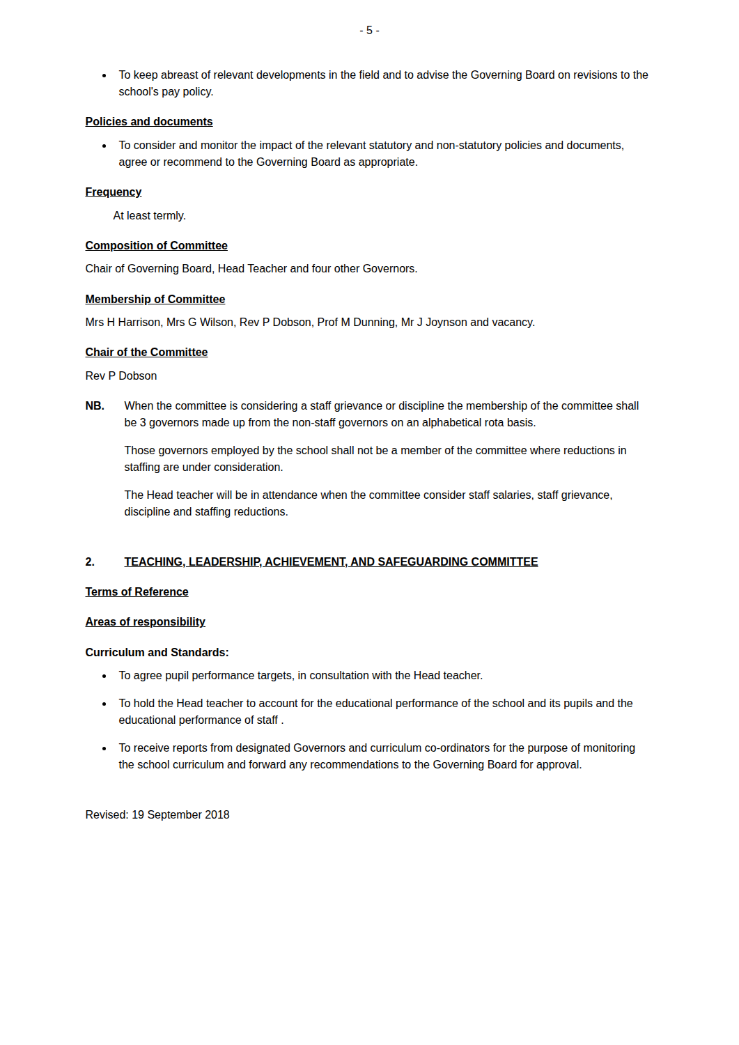- 5 -
To keep abreast of relevant developments in the field and to advise the Governing Board on revisions to the school's pay policy.
Policies and documents
To consider and monitor the impact of the relevant statutory and non-statutory policies and documents, agree or recommend to the Governing Board as appropriate.
Frequency
At least termly.
Composition of Committee
Chair of Governing Board, Head Teacher and four other Governors.
Membership of Committee
Mrs H Harrison, Mrs G Wilson, Rev P Dobson, Prof M Dunning, Mr J Joynson and vacancy.
Chair of the Committee
Rev P Dobson
NB.
When the committee is considering a staff grievance or discipline the membership of the committee shall be 3 governors made up from the non-staff governors on an alphabetical rota basis.
Those governors employed by the school shall not be a member of the committee where reductions in staffing are under consideration.
The Head teacher will be in attendance when the committee consider staff salaries, staff grievance, discipline and staffing reductions.
2.
TEACHING, LEADERSHIP, ACHIEVEMENT, AND SAFEGUARDING COMMITTEE
Terms of Reference
Areas of responsibility
Curriculum and Standards:
To agree pupil performance targets, in consultation with the Head teacher.
To hold the Head teacher to account for the educational performance of the school and its pupils and the educational performance of staff .
To receive reports from designated Governors and curriculum co-ordinators for the purpose of monitoring the school curriculum and forward any recommendations to the Governing Board for approval.
Revised: 19 September 2018